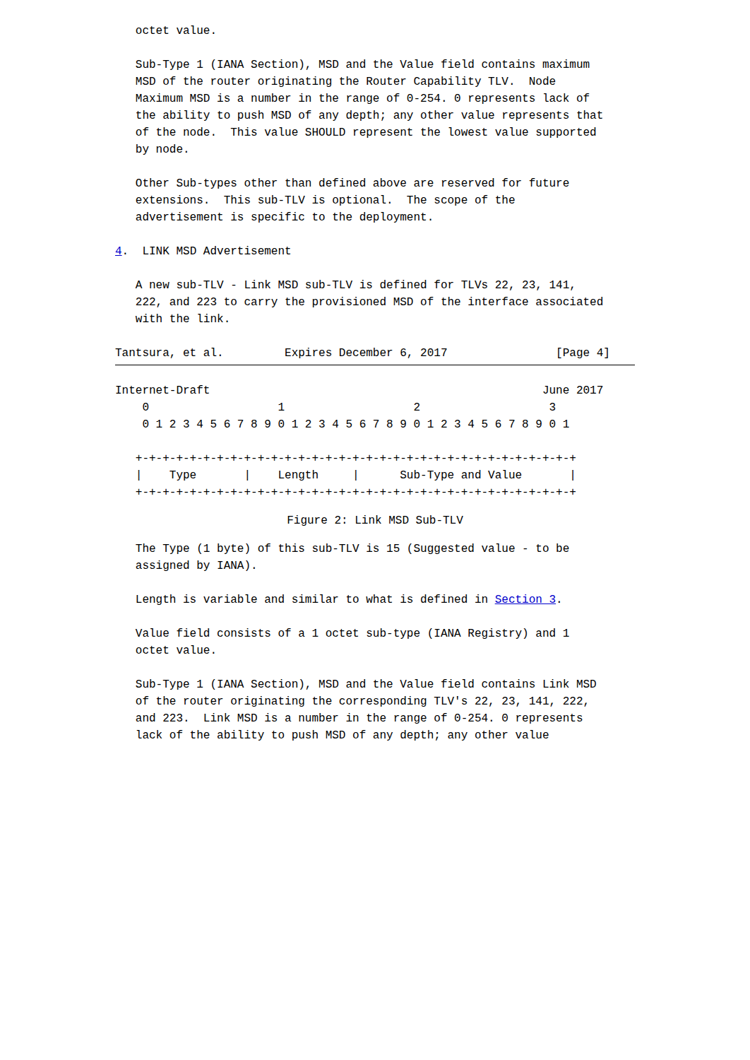octet value.

   Sub-Type 1 (IANA Section), MSD and the Value field contains maximum
   MSD of the router originating the Router Capability TLV.  Node
   Maximum MSD is a number in the range of 0-254. 0 represents lack of
   the ability to push MSD of any depth; any other value represents that
   of the node.  This value SHOULD represent the lowest value supported
   by node.

   Other Sub-types other than defined above are reserved for future
   extensions.  This sub-TLV is optional.  The scope of the
   advertisement is specific to the deployment.

 4.  LINK MSD Advertisement

   A new sub-TLV - Link MSD sub-TLV is defined for TLVs 22, 23, 141,
   222, and 223 to carry the provisioned MSD of the interface associated
   with the link.
Tantsura, et al.         Expires December 6, 2017                [Page 4]
Internet-Draft                                                 June 2017
    0                   1                   2                   3
    0 1 2 3 4 5 6 7 8 9 0 1 2 3 4 5 6 7 8 9 0 1 2 3 4 5 6 7 8 9 0 1

   +-+-+-+-+-+-+-+-+-+-+-+-+-+-+-+-+-+-+-+-+-+-+-+-+-+-+-+-+-+-+-+-+
   |    Type       |    Length     |      Sub-Type and Value       |
   +-+-+-+-+-+-+-+-+-+-+-+-+-+-+-+-+-+-+-+-+-+-+-+-+-+-+-+-+-+-+-+-+
Figure 2: Link MSD Sub-TLV
   The Type (1 byte) of this sub-TLV is 15 (Suggested value - to be
   assigned by IANA).

   Length is variable and similar to what is defined in Section 3.

   Value field consists of a 1 octet sub-type (IANA Registry) and 1
   octet value.

   Sub-Type 1 (IANA Section), MSD and the Value field contains Link MSD
   of the router originating the corresponding TLV's 22, 23, 141, 222,
   and 223.  Link MSD is a number in the range of 0-254. 0 represents
   lack of the ability to push MSD of any depth; any other value